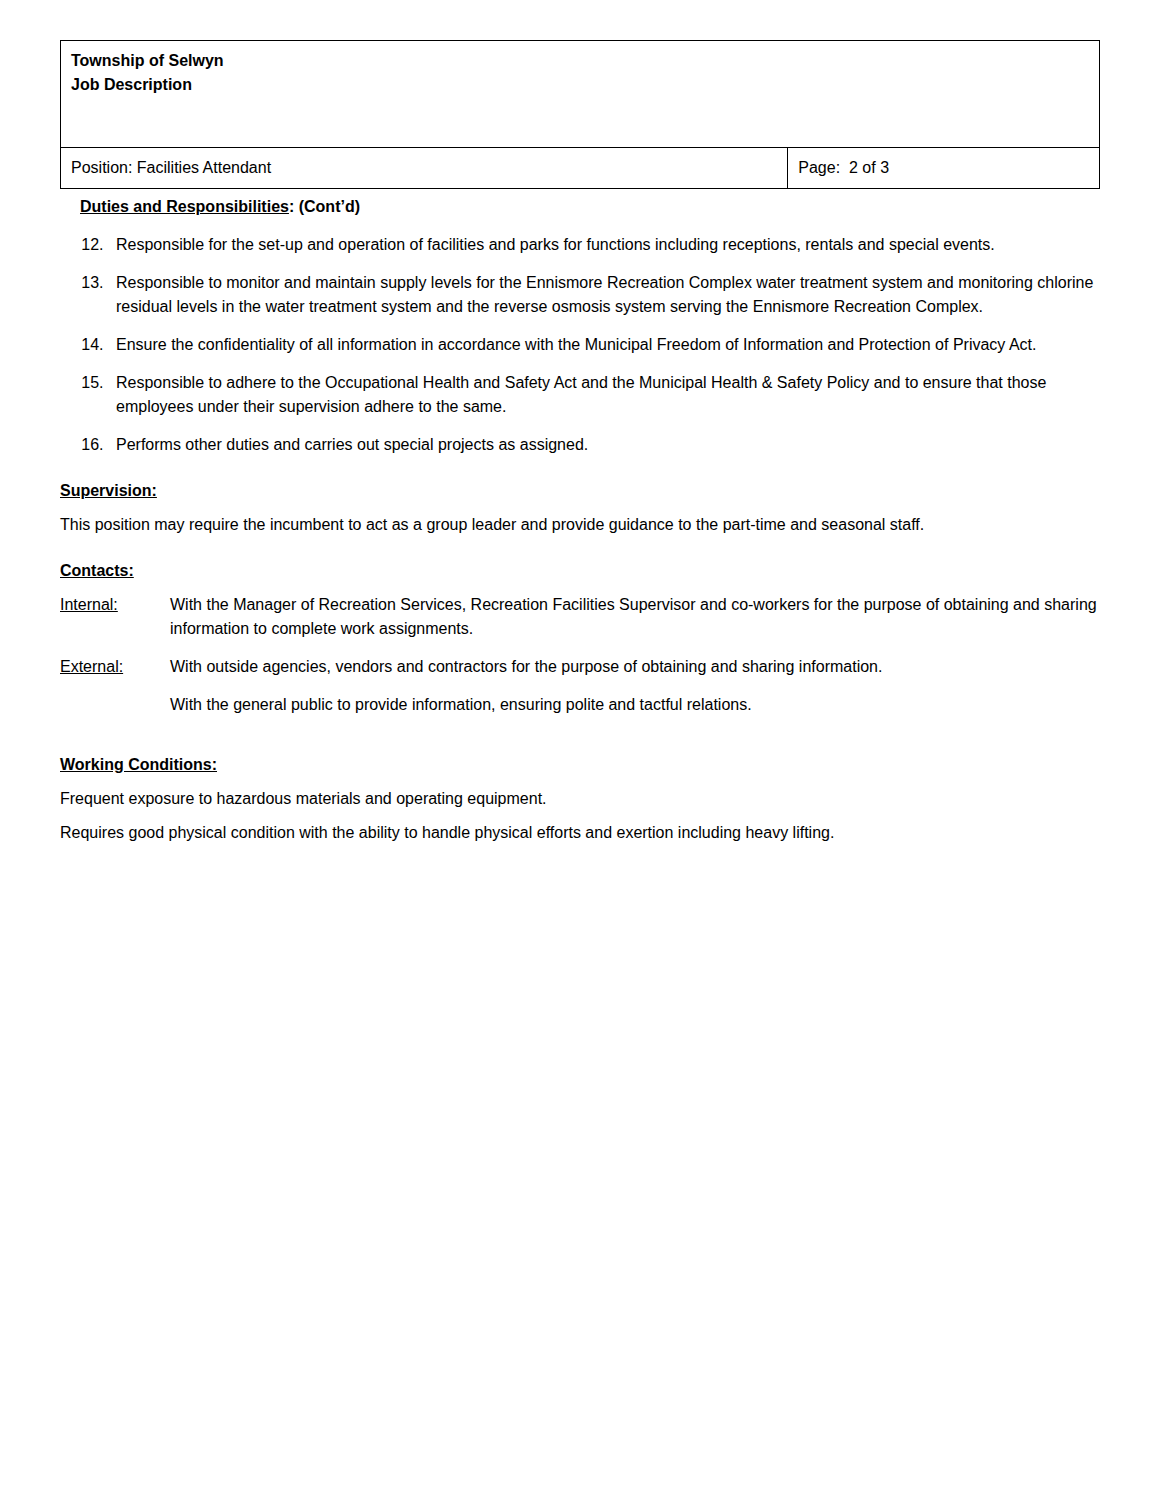| Township of Selwyn Job Description |
| Position: Facilities Attendant | Page: 2 of 3 |
Duties and Responsibilities: (Cont’d)
Responsible for the set-up and operation of facilities and parks for functions including receptions, rentals and special events.
Responsible to monitor and maintain supply levels for the Ennismore Recreation Complex water treatment system and monitoring chlorine residual levels in the water treatment system and the reverse osmosis system serving the Ennismore Recreation Complex.
Ensure the confidentiality of all information in accordance with the Municipal Freedom of Information and Protection of Privacy Act.
Responsible to adhere to the Occupational Health and Safety Act and the Municipal Health & Safety Policy and to ensure that those employees under their supervision adhere to the same.
Performs other duties and carries out special projects as assigned.
Supervision:
This position may require the incumbent to act as a group leader and provide guidance to the part-time and seasonal staff.
Contacts:
| Internal: | With the Manager of Recreation Services, Recreation Facilities Supervisor and co-workers for the purpose of obtaining and sharing information to complete work assignments. |
| External: | With outside agencies, vendors and contractors for the purpose of obtaining and sharing information. With the general public to provide information, ensuring polite and tactful relations. |
Working Conditions:
Frequent exposure to hazardous materials and operating equipment.
Requires good physical condition with the ability to handle physical efforts and exertion including heavy lifting.